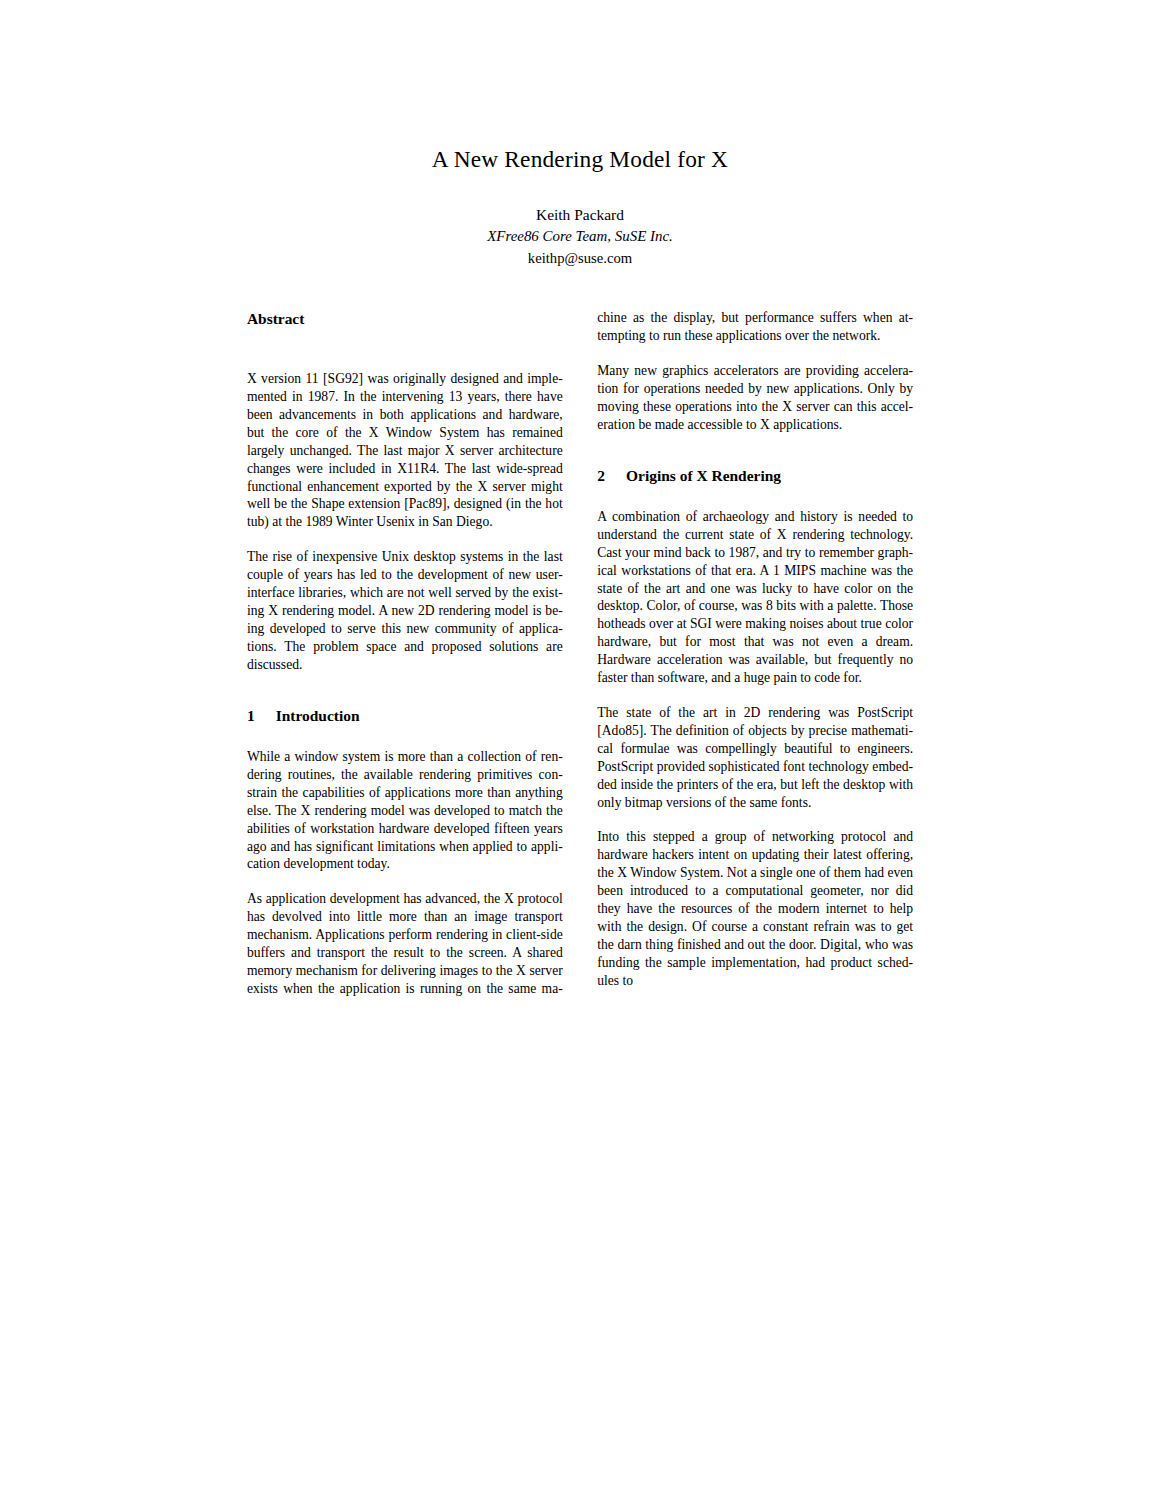A New Rendering Model for X
Keith Packard
XFree86 Core Team, SuSE Inc.
keithp@suse.com
Abstract
X version 11 [SG92] was originally designed and implemented in 1987. In the intervening 13 years, there have been advancements in both applications and hardware, but the core of the X Window System has remained largely unchanged. The last major X server architecture changes were included in X11R4. The last wide-spread functional enhancement exported by the X server might well be the Shape extension [Pac89], designed (in the hot tub) at the 1989 Winter Usenix in San Diego.
The rise of inexpensive Unix desktop systems in the last couple of years has led to the development of new user-interface libraries, which are not well served by the existing X rendering model. A new 2D rendering model is being developed to serve this new community of applications. The problem space and proposed solutions are discussed.
1 Introduction
While a window system is more than a collection of rendering routines, the available rendering primitives constrain the capabilities of applications more than anything else. The X rendering model was developed to match the abilities of workstation hardware developed fifteen years ago and has significant limitations when applied to application development today.
As application development has advanced, the X protocol has devolved into little more than an image transport mechanism. Applications perform rendering in client-side buffers and transport the result to the screen. A shared memory mechanism for delivering images to the X server exists when the application is running on the same machine as the display, but performance suffers when attempting to run these applications over the network.
Many new graphics accelerators are providing acceleration for operations needed by new applications. Only by moving these operations into the X server can this acceleration be made accessible to X applications.
2 Origins of X Rendering
A combination of archaeology and history is needed to understand the current state of X rendering technology. Cast your mind back to 1987, and try to remember graphical workstations of that era. A 1 MIPS machine was the state of the art and one was lucky to have color on the desktop. Color, of course, was 8 bits with a palette. Those hotheads over at SGI were making noises about true color hardware, but for most that was not even a dream. Hardware acceleration was available, but frequently no faster than software, and a huge pain to code for.
The state of the art in 2D rendering was PostScript [Ado85]. The definition of objects by precise mathematical formulae was compellingly beautiful to engineers. PostScript provided sophisticated font technology embedded inside the printers of the era, but left the desktop with only bitmap versions of the same fonts.
Into this stepped a group of networking protocol and hardware hackers intent on updating their latest offering, the X Window System. Not a single one of them had even been introduced to a computational geometer, nor did they have the resources of the modern internet to help with the design. Of course a constant refrain was to get the darn thing finished and out the door. Digital, who was funding the sample implementation, had product schedules to